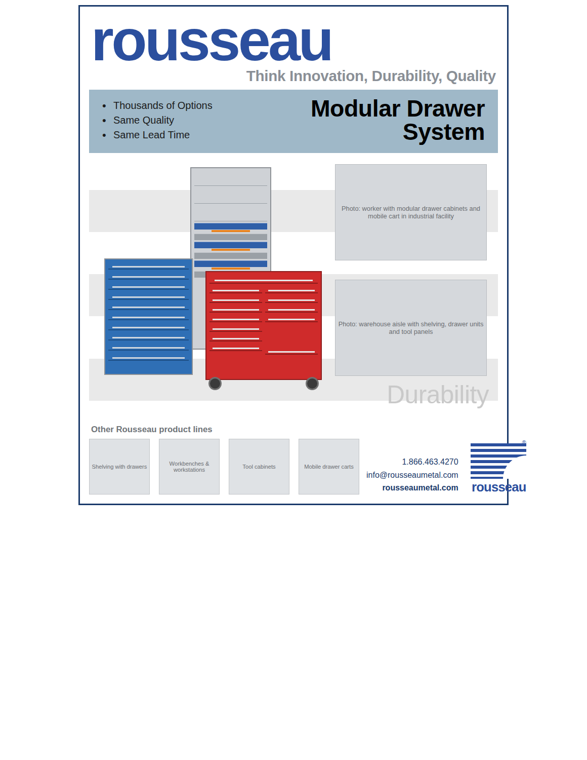rousseau
Think Innovation, Durability, Quality
Thousands of Options
Same Quality
Same Lead Time
Modular Drawer
System
Photo: worker with modular drawer cabinets and mobile cart in industrial facility
Photo: warehouse aisle with shelving, drawer units and tool panels
Durability
Other Rousseau product lines
Shelving with drawers
Workbenches & workstations
Tool cabinets
Mobile drawer carts
1.866.463.4270
info@rousseaumetal.com
rousseaumetal.com
®
rousseau